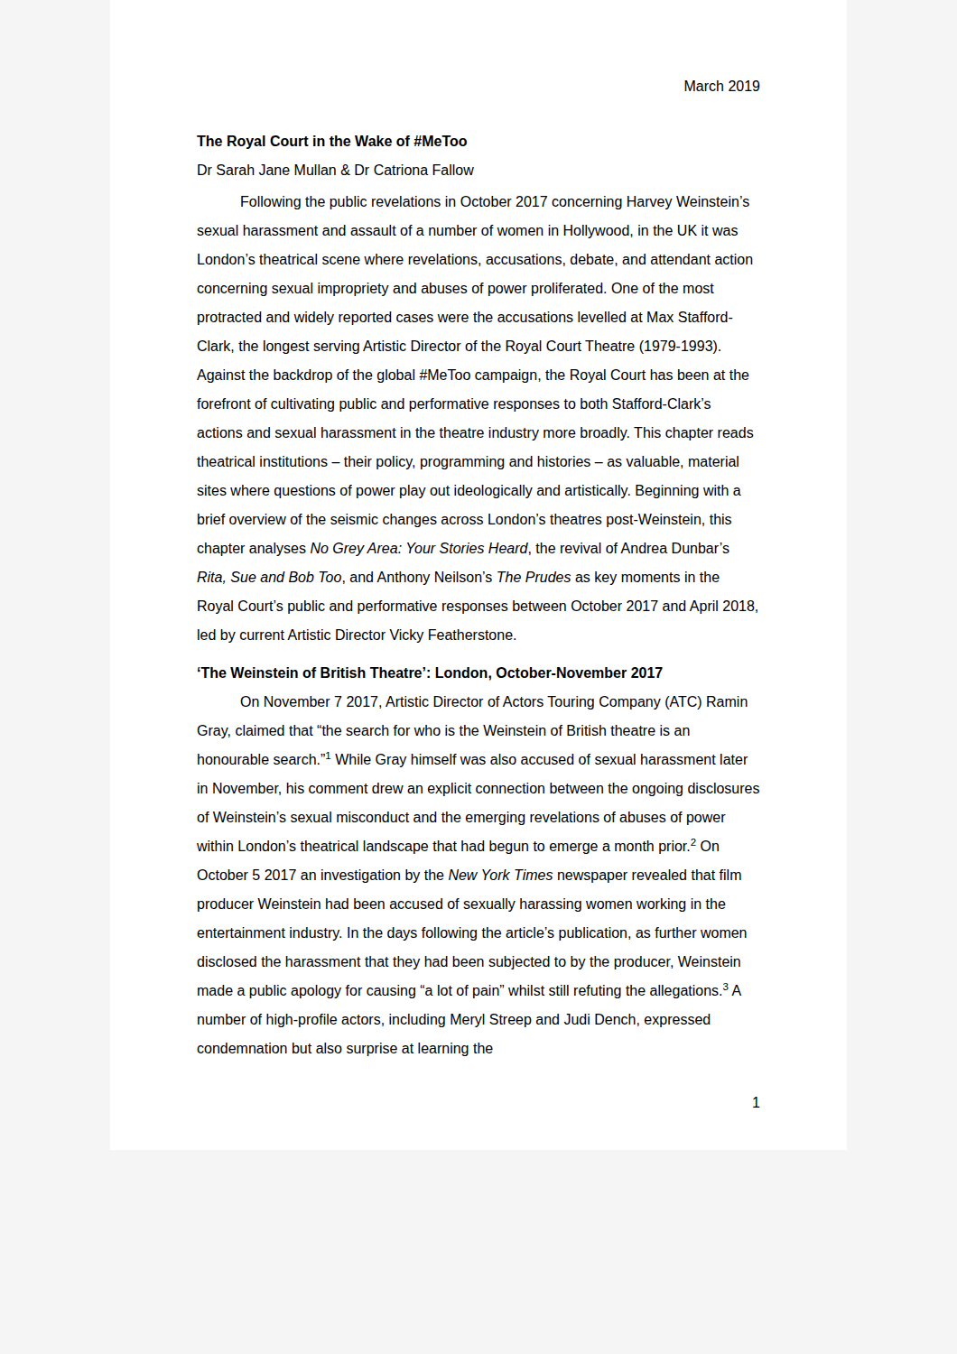March 2019
The Royal Court in the Wake of #MeToo
Dr Sarah Jane Mullan & Dr Catriona Fallow
Following the public revelations in October 2017 concerning Harvey Weinstein’s sexual harassment and assault of a number of women in Hollywood, in the UK it was London’s theatrical scene where revelations, accusations, debate, and attendant action concerning sexual impropriety and abuses of power proliferated. One of the most protracted and widely reported cases were the accusations levelled at Max Stafford-Clark, the longest serving Artistic Director of the Royal Court Theatre (1979-1993). Against the backdrop of the global #MeToo campaign, the Royal Court has been at the forefront of cultivating public and performative responses to both Stafford-Clark’s actions and sexual harassment in the theatre industry more broadly. This chapter reads theatrical institutions – their policy, programming and histories – as valuable, material sites where questions of power play out ideologically and artistically. Beginning with a brief overview of the seismic changes across London’s theatres post-Weinstein, this chapter analyses No Grey Area: Your Stories Heard, the revival of Andrea Dunbar’s Rita, Sue and Bob Too, and Anthony Neilson’s The Prudes as key moments in the Royal Court’s public and performative responses between October 2017 and April 2018, led by current Artistic Director Vicky Featherstone.
‘The Weinstein of British Theatre’: London, October-November 2017
On November 7 2017, Artistic Director of Actors Touring Company (ATC) Ramin Gray, claimed that “the search for who is the Weinstein of British theatre is an honourable search.”1 While Gray himself was also accused of sexual harassment later in November, his comment drew an explicit connection between the ongoing disclosures of Weinstein’s sexual misconduct and the emerging revelations of abuses of power within London’s theatrical landscape that had begun to emerge a month prior.2 On October 5 2017 an investigation by the New York Times newspaper revealed that film producer Weinstein had been accused of sexually harassing women working in the entertainment industry. In the days following the article’s publication, as further women disclosed the harassment that they had been subjected to by the producer, Weinstein made a public apology for causing “a lot of pain” whilst still refuting the allegations.3 A number of high-profile actors, including Meryl Streep and Judi Dench, expressed condemnation but also surprise at learning the
1